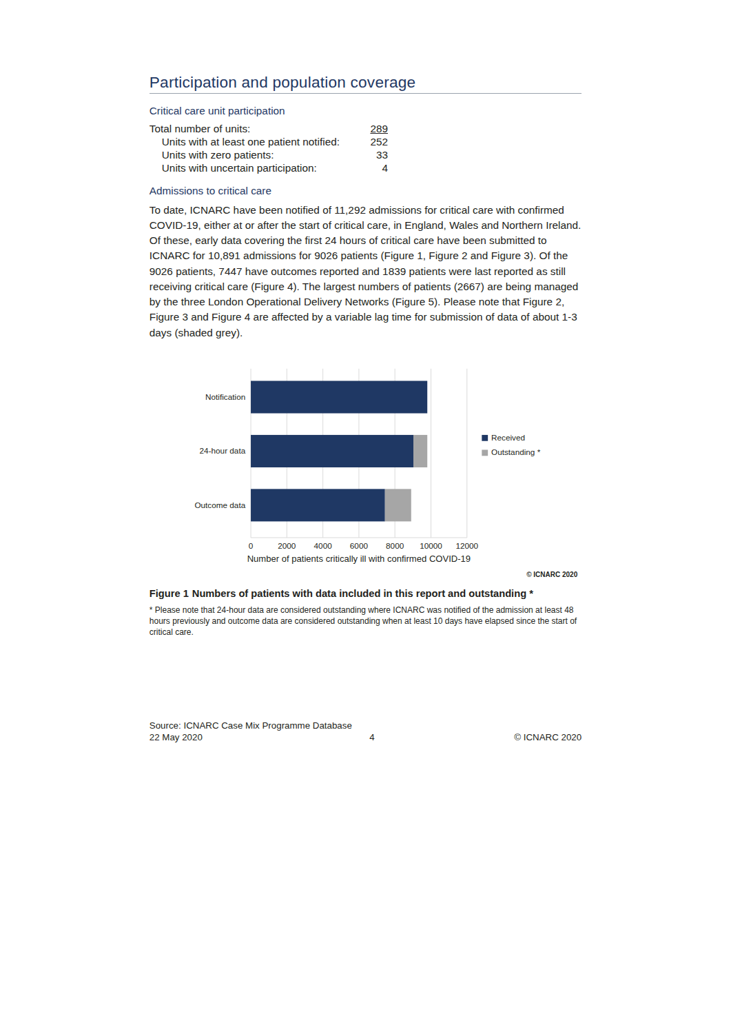Participation and population coverage
Critical care unit participation
| Total number of units: | 289 |
| Units with at least one patient notified: | 252 |
| Units with zero patients: | 33 |
| Units with uncertain participation: | 4 |
Admissions to critical care
To date, ICNARC have been notified of 11,292 admissions for critical care with confirmed COVID-19, either at or after the start of critical care, in England, Wales and Northern Ireland. Of these, early data covering the first 24 hours of critical care have been submitted to ICNARC for 10,891 admissions for 9026 patients (Figure 1, Figure 2 and Figure 3). Of the 9026 patients, 7447 have outcomes reported and 1839 patients were last reported as still receiving critical care (Figure 4). The largest numbers of patients (2667) are being managed by the three London Operational Delivery Networks (Figure 5). Please note that Figure 2, Figure 3 and Figure 4 are affected by a variable lag time for submission of data of about 1-3 days (shaded grey).
Notification 24-hour data Outcome data 0 2000 4000 6000 8000 10000 12000 Number of patients critically ill with confirmed COVID-19 Received Outstanding *
© ICNARC 2020
Figure 1 Numbers of patients with data included in this report and outstanding *
* Please note that 24-hour data are considered outstanding where ICNARC was notified of the admission at least 48 hours previously and outcome data are considered outstanding when at least 10 days have elapsed since the start of critical care.
Source: ICNARC Case Mix Programme Database
22 May 2020
4
© ICNARC 2020